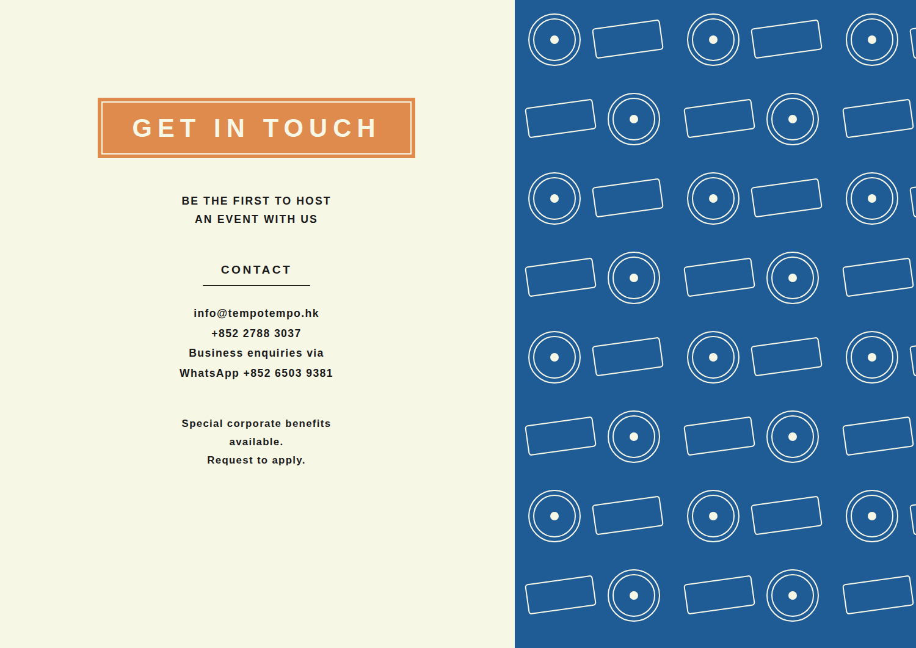Get in Touch
Be the first to host
an event with us
Contact
info@tempotempo.hk
+852 2788 3037
Business enquiries via
WhatsApp +852 6503 9381
Special corporate benefits available.
Request to apply.